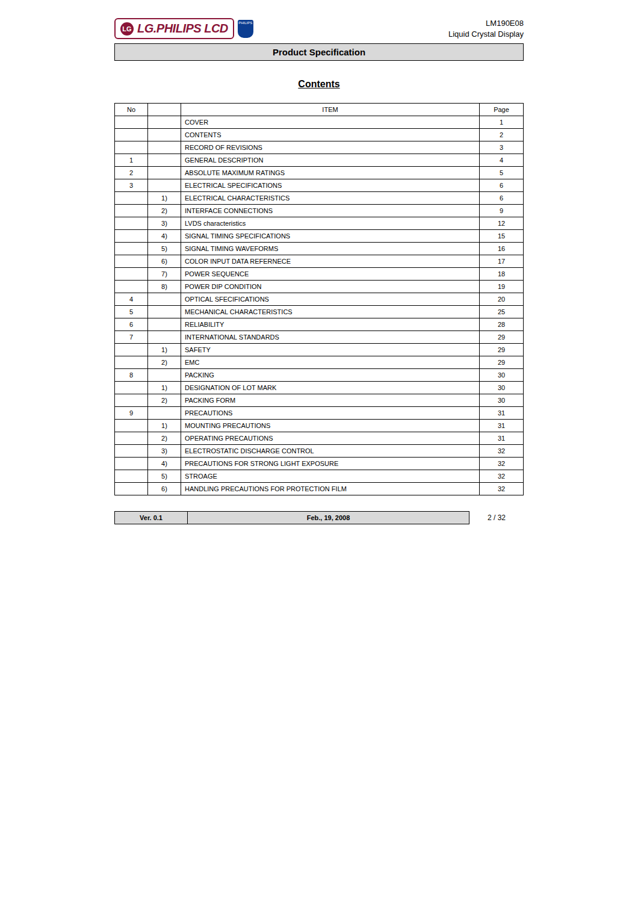LG LG.PHILIPS LCD
PHILIPS
LM190E08
Liquid Crystal Display
Product Specification
Contents
| No | | ITEM | Page |
| --- | --- | --- | --- |
| | | COVER | 1 |
| | | CONTENTS | 2 |
| | | RECORD OF REVISIONS | 3 |
| 1 | | GENERAL DESCRIPTION | 4 |
| 2 | | ABSOLUTE MAXIMUM RATINGS | 5 |
| 3 | | ELECTRICAL SPECIFICATIONS | 6 |
| | 1) | ELECTRICAL CHARACTERISTICS | 6 |
| | 2) | INTERFACE CONNECTIONS | 9 |
| | 3) | LVDS characteristics | 12 |
| | 4) | SIGNAL TIMING SPECIFICATIONS | 15 |
| | 5) | SIGNAL TIMING WAVEFORMS | 16 |
| | 6) | COLOR INPUT DATA REFERNECE | 17 |
| | 7) | POWER SEQUENCE | 18 |
| | 8) | POWER DIP CONDITION | 19 |
| 4 | | OPTICAL SFECIFICATIONS | 20 |
| 5 | | MECHANICAL CHARACTERISTICS | 25 |
| 6 | | RELIABILITY | 28 |
| 7 | | INTERNATIONAL STANDARDS | 29 |
| | 1) | SAFETY | 29 |
| | 2) | EMC | 29 |
| 8 | | PACKING | 30 |
| | 1) | DESIGNATION OF LOT MARK | 30 |
| | 2) | PACKING FORM | 30 |
| 9 | | PRECAUTIONS | 31 |
| | 1) | MOUNTING PRECAUTIONS | 31 |
| | 2) | OPERATING PRECAUTIONS | 31 |
| | 3) | ELECTROSTATIC DISCHARGE CONTROL | 32 |
| | 4) | PRECAUTIONS FOR STRONG LIGHT EXPOSURE | 32 |
| | 5) | STROAGE | 32 |
| | 6) | HANDLING PRECAUTIONS FOR PROTECTION FILM | 32 |
Ver. 0.1
Feb., 19, 2008
2 / 32